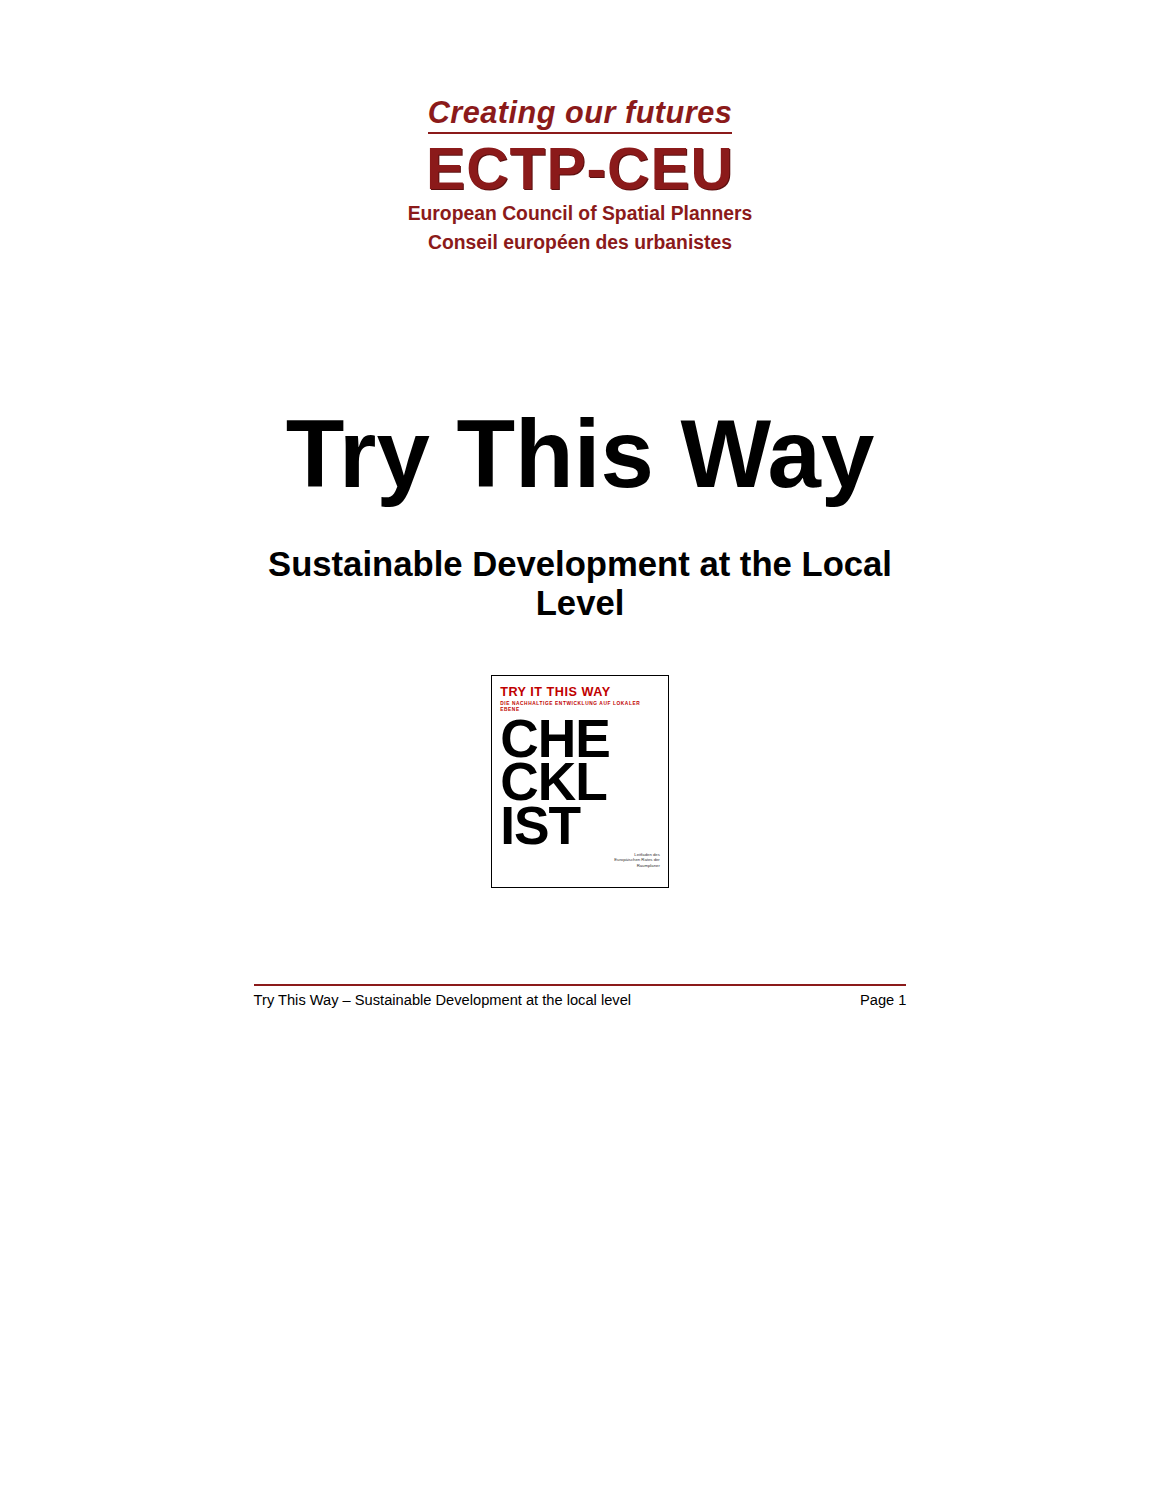Creating our futures
ECTP-CEU
European Council of Spatial Planners
Conseil européen des urbanistes
Try This Way
Sustainable Development at the Local Level
TRY IT THIS WAY
DIE NACHHALTIGE ENTWICKLUNG AUF LOKALER EBENE
CHE
CKL
IST
Leitfaden des
Europäischen Rates der
Raumplaner
Try This Way – Sustainable Development at the local level
Page 1